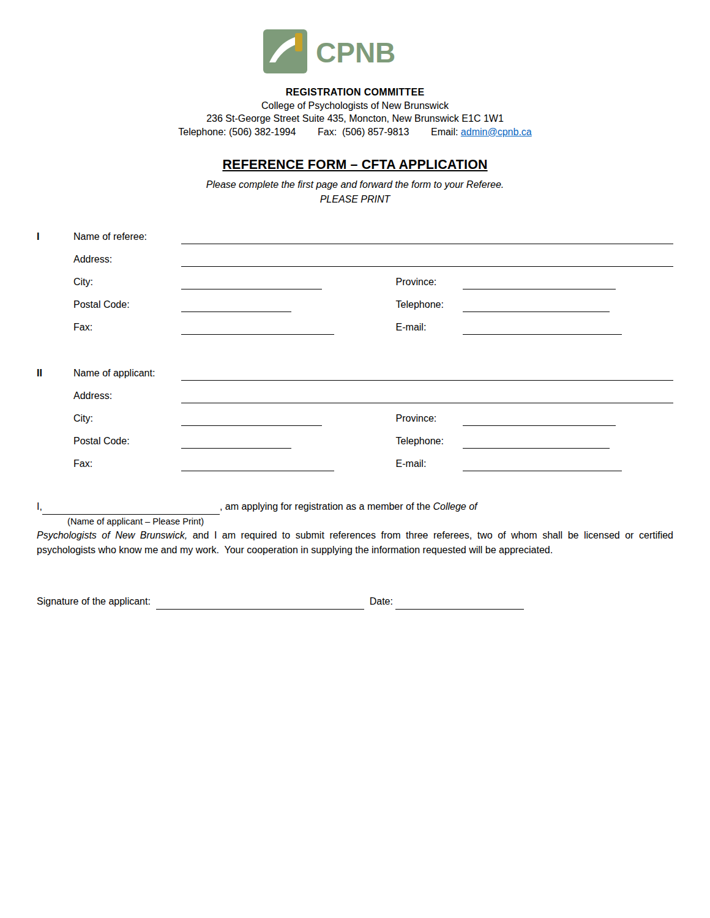CPNB
REGISTRATION COMMITTEE
College of Psychologists of New Brunswick
236 St-George Street Suite 435, Moncton, New Brunswick E1C 1W1
Telephone: (506) 382-1994 Fax: (506) 857-9813 Email: admin@cpnb.ca
REFERENCE FORM – CFTA APPLICATION
Please complete the first page and forward the form to your Referee.
PLEASE PRINT
| I | Name of referee: | |
| | Address: | |
| | City: | | Province: | |
| | Postal Code: | | Telephone: | |
| | Fax: | | E-mail: | |
| II | Name of applicant: | |
| | Address: | |
| | City: | | Province: | |
| | Postal Code: | | Telephone: | |
| | Fax: | | E-mail: | |
I, , am applying for registration as a member of the College of (Name of applicant – Please Print) Psychologists of New Brunswick, and I am required to submit references from three referees, two of whom shall be licensed or certified psychologists who know me and my work. Your cooperation in supplying the information requested will be appreciated.
Signature of the applicant: Date: